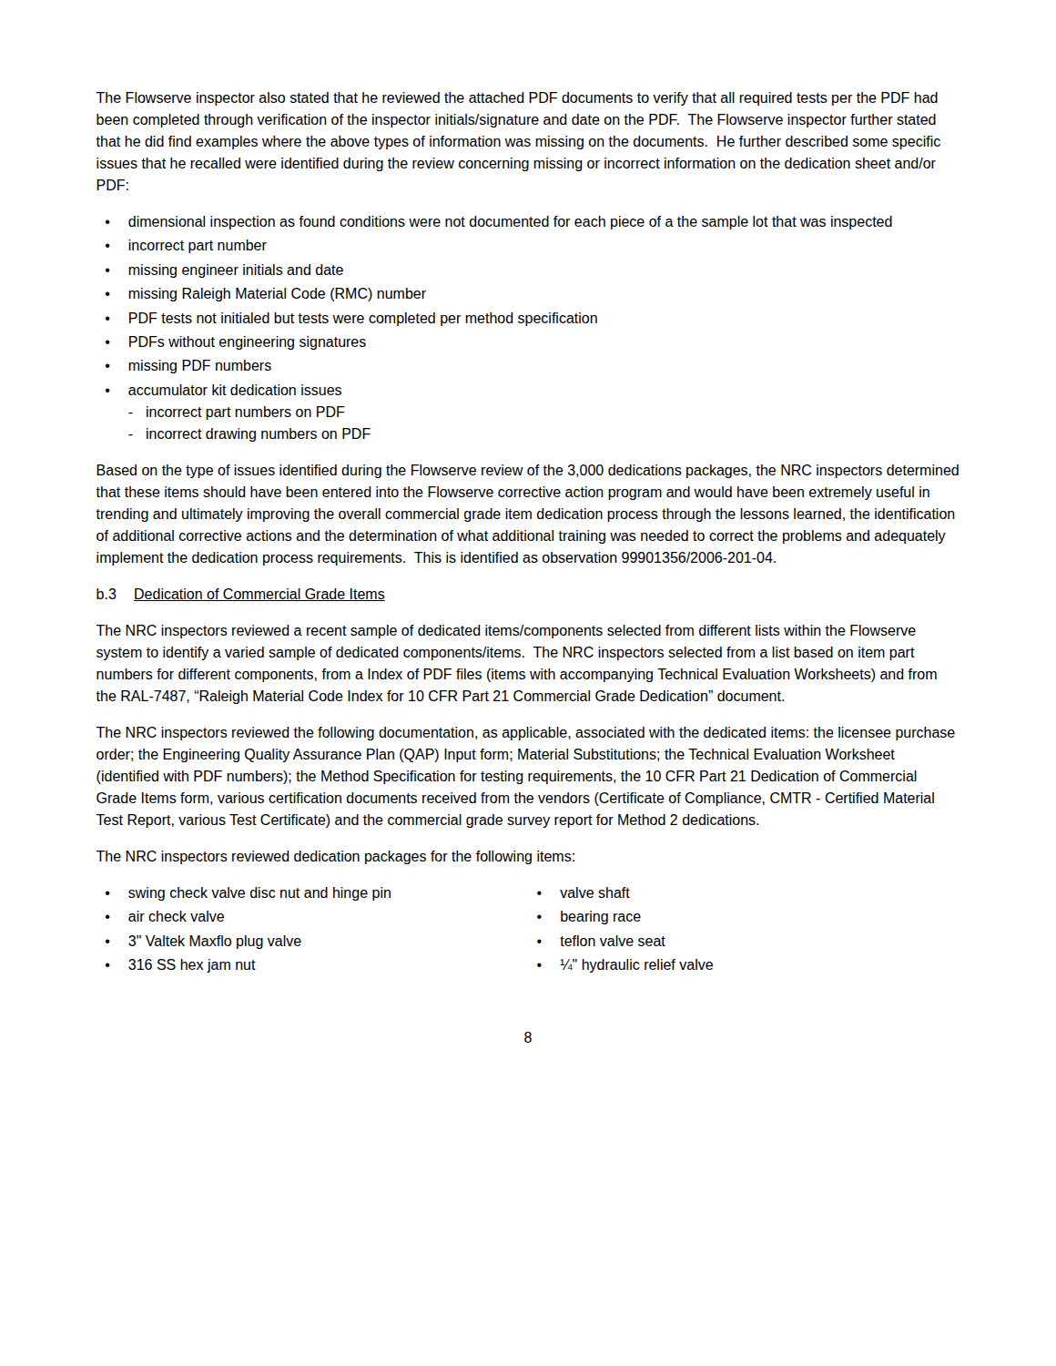The Flowserve inspector also stated that he reviewed the attached PDF documents to verify that all required tests per the PDF had been completed through verification of the inspector initials/signature and date on the PDF. The Flowserve inspector further stated that he did find examples where the above types of information was missing on the documents. He further described some specific issues that he recalled were identified during the review concerning missing or incorrect information on the dedication sheet and/or PDF:
dimensional inspection as found conditions were not documented for each piece of a the sample lot that was inspected
incorrect part number
missing engineer initials and date
missing Raleigh Material Code (RMC) number
PDF tests not initialed but tests were completed per method specification
PDFs without engineering signatures
missing PDF numbers
accumulator kit dedication issues
incorrect part numbers on PDF
incorrect drawing numbers on PDF
Based on the type of issues identified during the Flowserve review of the 3,000 dedications packages, the NRC inspectors determined that these items should have been entered into the Flowserve corrective action program and would have been extremely useful in trending and ultimately improving the overall commercial grade item dedication process through the lessons learned, the identification of additional corrective actions and the determination of what additional training was needed to correct the problems and adequately implement the dedication process requirements. This is identified as observation 99901356/2006-201-04.
b.3 Dedication of Commercial Grade Items
The NRC inspectors reviewed a recent sample of dedicated items/components selected from different lists within the Flowserve system to identify a varied sample of dedicated components/items. The NRC inspectors selected from a list based on item part numbers for different components, from a Index of PDF files (items with accompanying Technical Evaluation Worksheets) and from the RAL-7487, “Raleigh Material Code Index for 10 CFR Part 21 Commercial Grade Dedication” document.
The NRC inspectors reviewed the following documentation, as applicable, associated with the dedicated items: the licensee purchase order; the Engineering Quality Assurance Plan (QAP) Input form; Material Substitutions; the Technical Evaluation Worksheet (identified with PDF numbers); the Method Specification for testing requirements, the 10 CFR Part 21 Dedication of Commercial Grade Items form, various certification documents received from the vendors (Certificate of Compliance, CMTR - Certified Material Test Report, various Test Certificate) and the commercial grade survey report for Method 2 dedications.
The NRC inspectors reviewed dedication packages for the following items:
| swing check valve disc nut and hinge pin air check valve 3" Valtek Maxflo plug valve 316 SS hex jam nut | valve shaft bearing race teflon valve seat ¼" hydraulic relief valve |
8